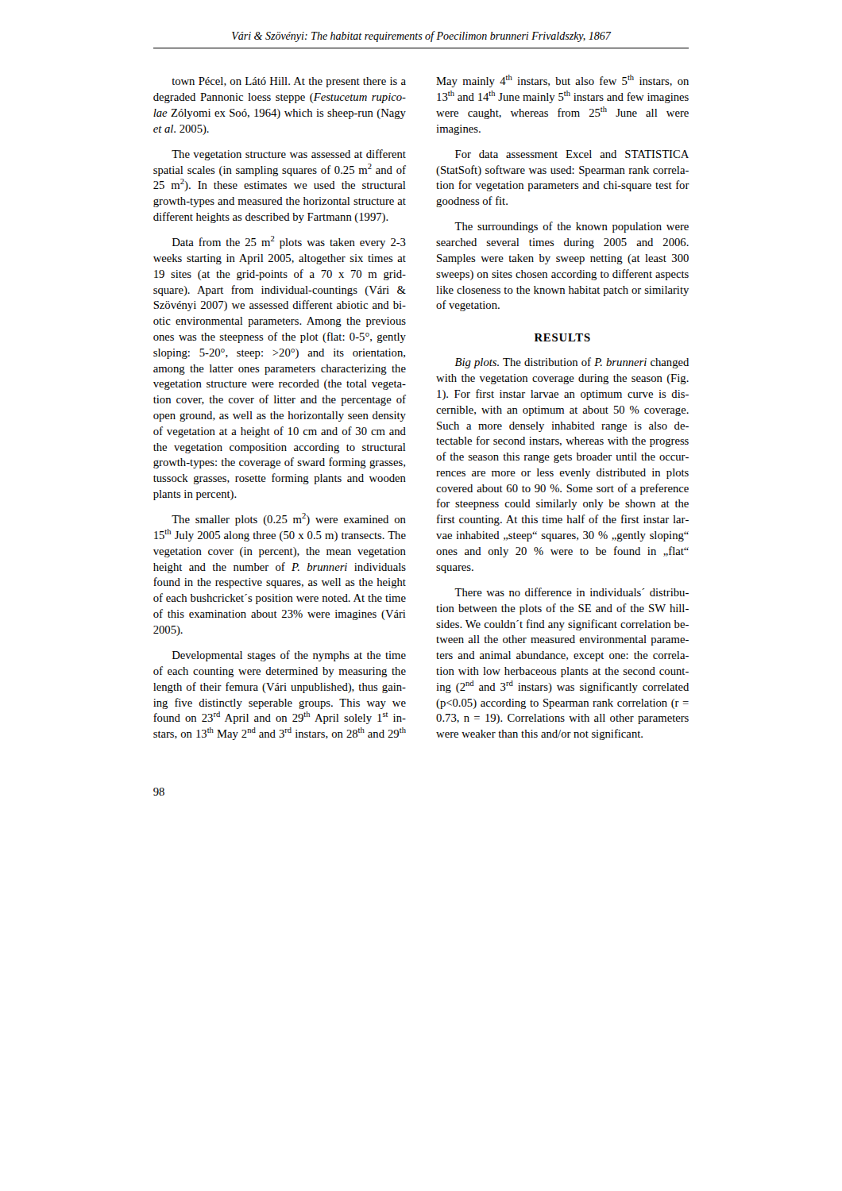Vári & Szövényi: The habitat requirements of Poecilimon brunneri Frivaldszky, 1867
town Pécel, on Látó Hill. At the present there is a degraded Pannonic loess steppe (Festucetum rupicolae Zólyomi ex Soó, 1964) which is sheep-run (Nagy et al. 2005).
The vegetation structure was assessed at different spatial scales (in sampling squares of 0.25 m2 and of 25 m2). In these estimates we used the structural growth-types and measured the horizontal structure at different heights as described by Fartmann (1997).
Data from the 25 m2 plots was taken every 2-3 weeks starting in April 2005, altogether six times at 19 sites (at the grid-points of a 70 x 70 m grid-square). Apart from individual-countings (Vári & Szövényi 2007) we assessed different abiotic and biotic environmental parameters. Among the previous ones was the steepness of the plot (flat: 0-5°, gently sloping: 5-20°, steep: >20°) and its orientation, among the latter ones parameters characterizing the vegetation structure were recorded (the total vegetation cover, the cover of litter and the percentage of open ground, as well as the horizontally seen density of vegetation at a height of 10 cm and of 30 cm and the vegetation composition according to structural growth-types: the coverage of sward forming grasses, tussock grasses, rosette forming plants and wooden plants in percent).
The smaller plots (0.25 m2) were examined on 15th July 2005 along three (50 x 0.5 m) transects. The vegetation cover (in percent), the mean vegetation height and the number of P. brunneri individuals found in the respective squares, as well as the height of each bushcricket´s position were noted. At the time of this examination about 23% were imagines (Vári 2005).
Developmental stages of the nymphs at the time of each counting were determined by measuring the length of their femura (Vári unpublished), thus gaining five distinctly seperable groups. This way we found on 23rd April and on 29th April solely 1st instars, on 13th May 2nd and 3rd instars, on 28th and 29th May mainly 4th instars, but also few 5th instars, on 13th and 14th June mainly 5th instars and few imagines were caught, whereas from 25th June all were imagines.
For data assessment Excel and STATISTICA (StatSoft) software was used: Spearman rank correlation for vegetation parameters and chi-square test for goodness of fit.
The surroundings of the known population were searched several times during 2005 and 2006. Samples were taken by sweep netting (at least 300 sweeps) on sites chosen according to different aspects like closeness to the known habitat patch or similarity of vegetation.
Results
Big plots. The distribution of P. brunneri changed with the vegetation coverage during the season (Fig. 1). For first instar larvae an optimum curve is discernible, with an optimum at about 50 % coverage. Such a more densely inhabited range is also detectable for second instars, whereas with the progress of the season this range gets broader until the occurrences are more or less evenly distributed in plots covered about 60 to 90 %. Some sort of a preference for steepness could similarly only be shown at the first counting. At this time half of the first instar larvae inhabited „steep“ squares, 30 % „gently sloping“ ones and only 20 % were to be found in „flat“ squares.
There was no difference in individuals´ distribution between the plots of the SE and of the SW hillsides. We couldn´t find any significant correlation between all the other measured environmental parameters and animal abundance, except one: the correlation with low herbaceous plants at the second counting (2nd and 3rd instars) was significantly correlated (p<0.05) according to Spearman rank correlation (r = 0.73, n = 19). Correlations with all other parameters were weaker than this and/or not significant.
98